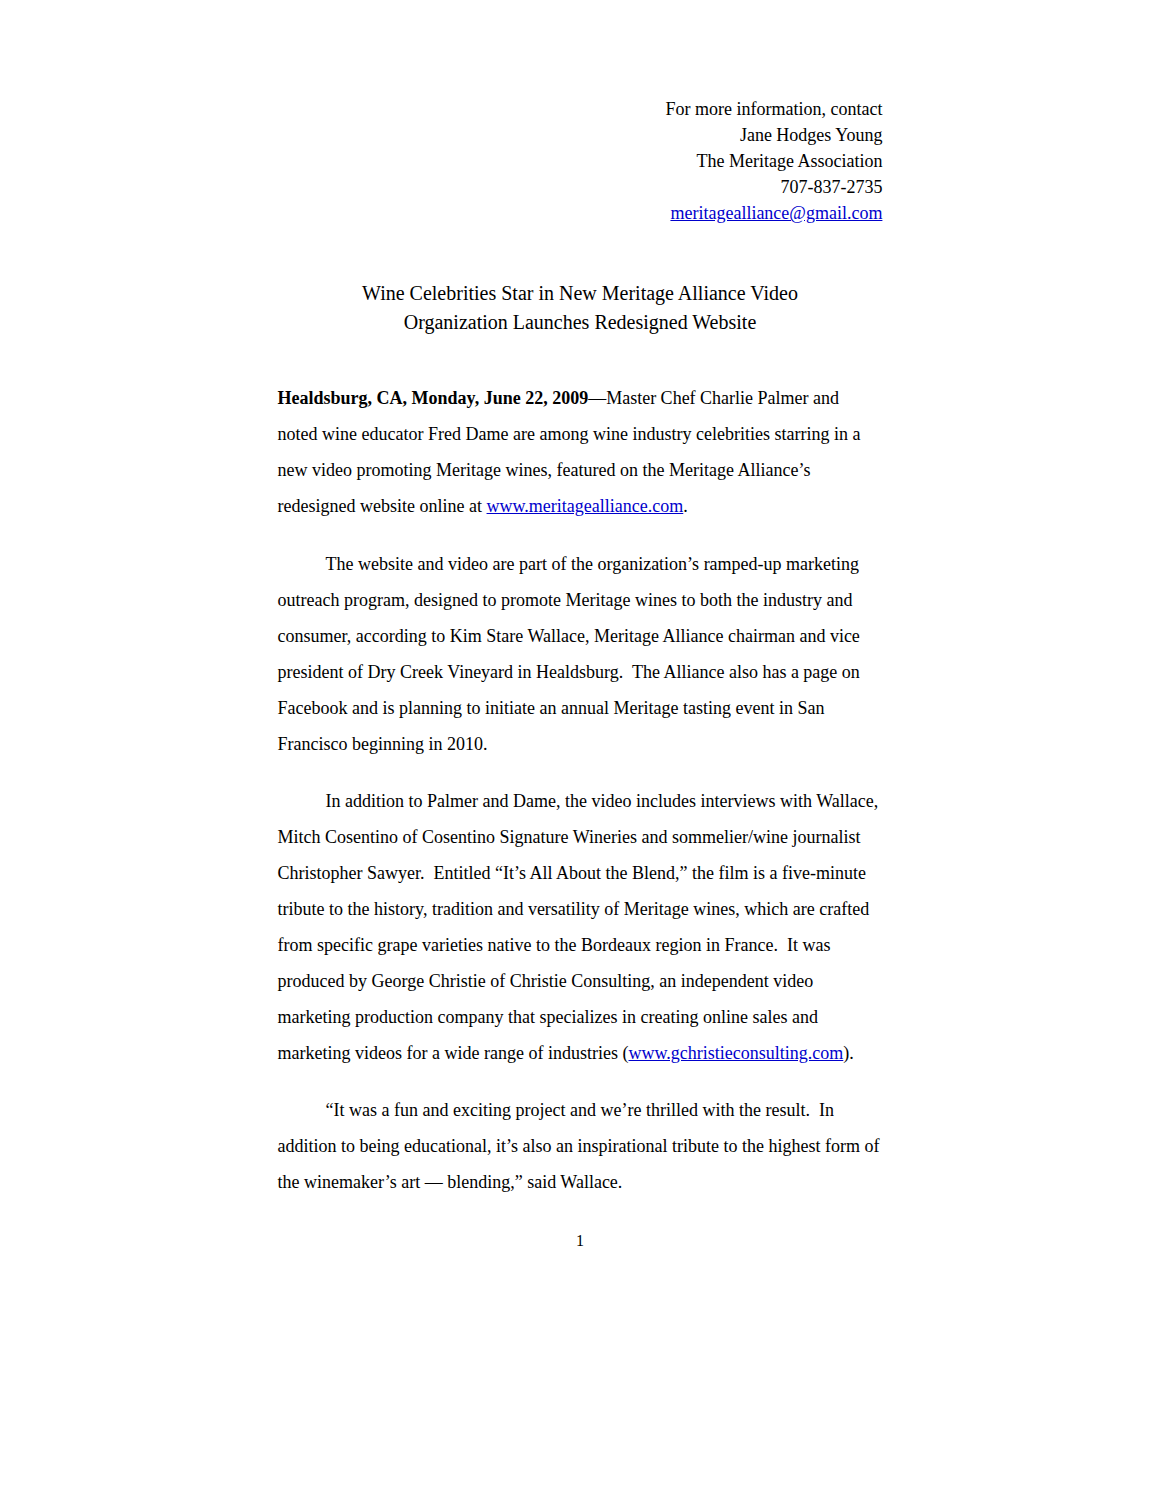For more information, contact
Jane Hodges Young
The Meritage Association
707-837-2735
meritagealliance@gmail.com
Wine Celebrities Star in New Meritage Alliance Video Organization Launches Redesigned Website
Healdsburg, CA, Monday, June 22, 2009—Master Chef Charlie Palmer and noted wine educator Fred Dame are among wine industry celebrities starring in a new video promoting Meritage wines, featured on the Meritage Alliance’s redesigned website online at www.meritagealliance.com.
The website and video are part of the organization’s ramped-up marketing outreach program, designed to promote Meritage wines to both the industry and consumer, according to Kim Stare Wallace, Meritage Alliance chairman and vice president of Dry Creek Vineyard in Healdsburg. The Alliance also has a page on Facebook and is planning to initiate an annual Meritage tasting event in San Francisco beginning in 2010.
In addition to Palmer and Dame, the video includes interviews with Wallace, Mitch Cosentino of Cosentino Signature Wineries and sommelier/wine journalist Christopher Sawyer. Entitled “It’s All About the Blend,” the film is a five-minute tribute to the history, tradition and versatility of Meritage wines, which are crafted from specific grape varieties native to the Bordeaux region in France. It was produced by George Christie of Christie Consulting, an independent video marketing production company that specializes in creating online sales and marketing videos for a wide range of industries (www.gchristieconsulting.com).
“It was a fun and exciting project and we’re thrilled with the result. In addition to being educational, it’s also an inspirational tribute to the highest form of the winemaker’s art — blending,” said Wallace.
1